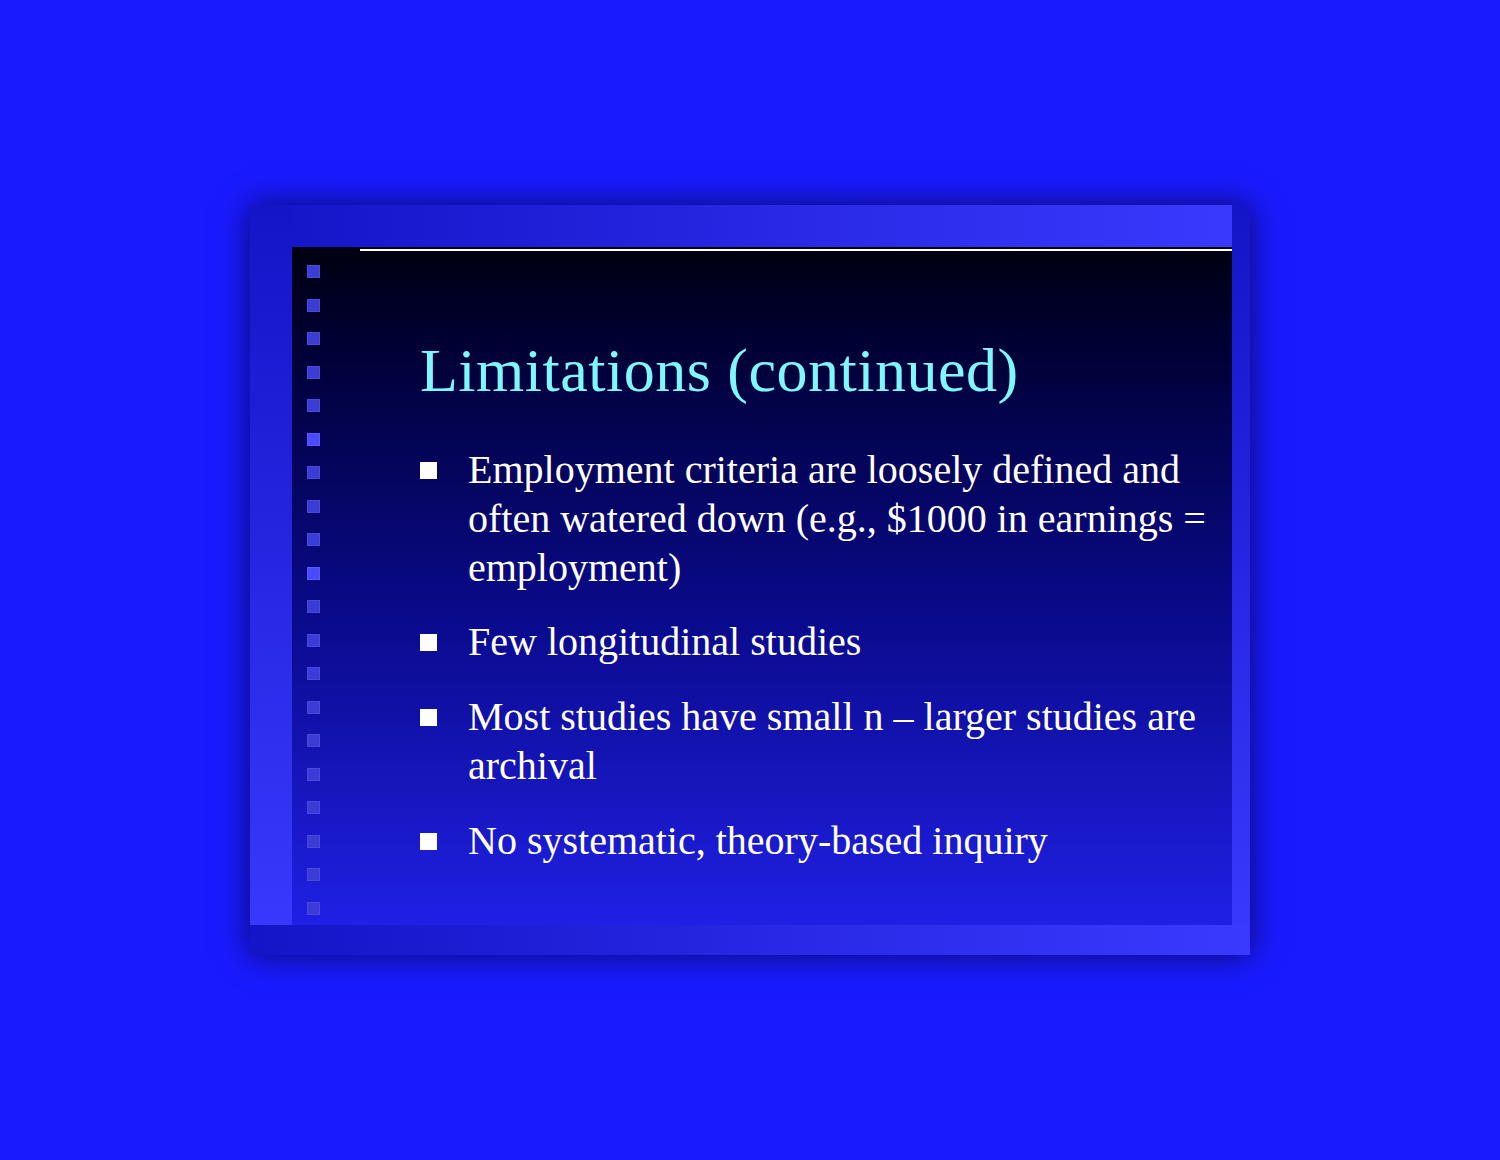Limitations (continued)
Employment criteria are loosely defined and often watered down (e.g., $1000 in earnings = employment)
Few longitudinal studies
Most studies have small n – larger studies are archival
No systematic, theory-based inquiry